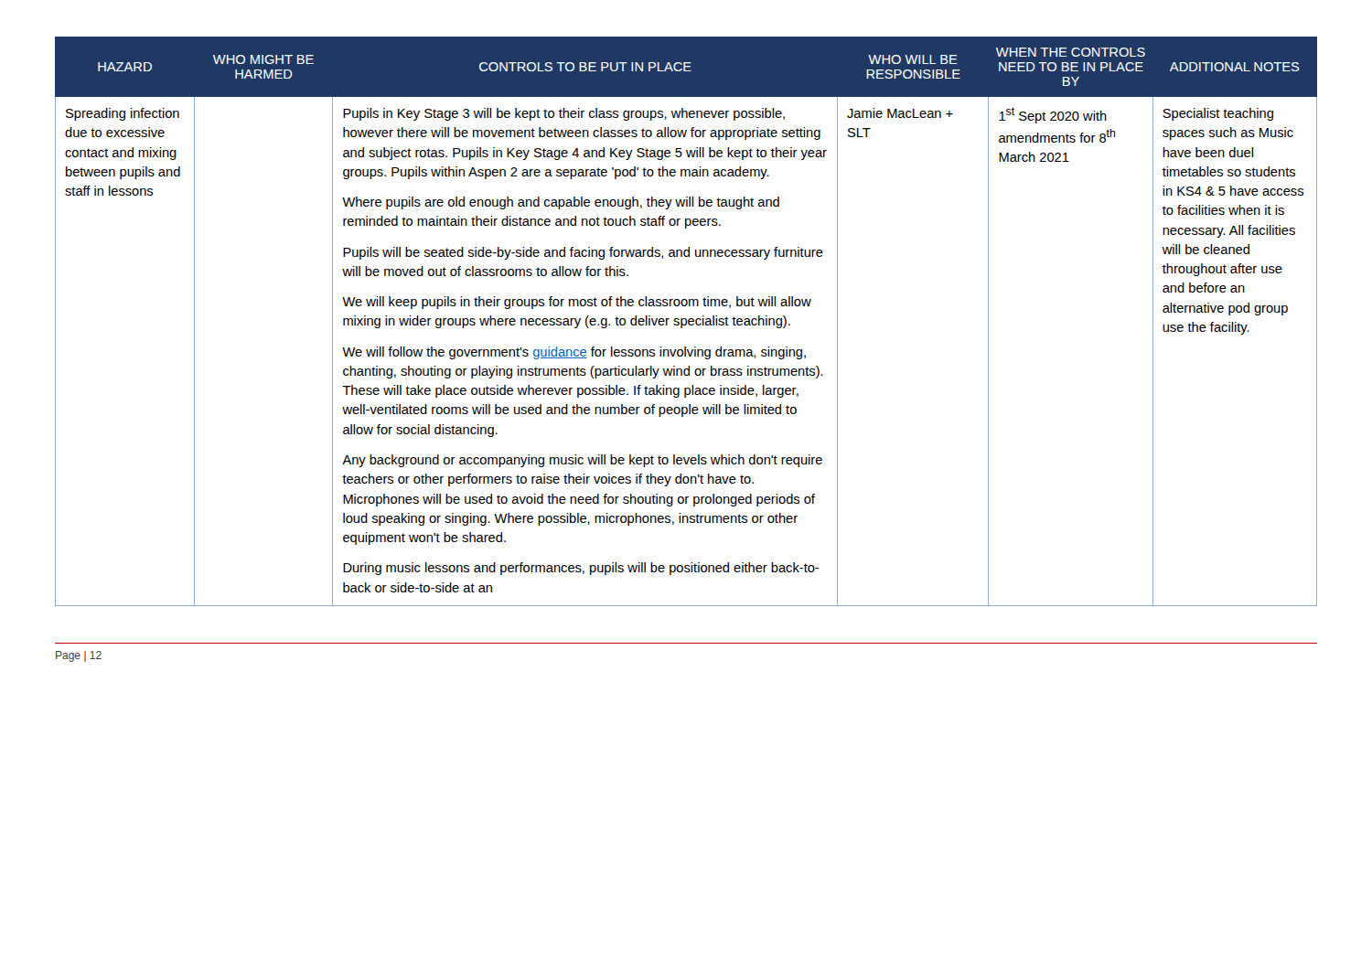| HAZARD | WHO MIGHT BE HARMED | CONTROLS TO BE PUT IN PLACE | WHO WILL BE RESPONSIBLE | WHEN THE CONTROLS NEED TO BE IN PLACE BY | ADDITIONAL NOTES |
| --- | --- | --- | --- | --- | --- |
| Spreading infection due to excessive contact and mixing between pupils and staff in lessons | | Pupils in Key Stage 3 will be kept to their class groups, whenever possible, however there will be movement between classes to allow for appropriate setting and subject rotas. Pupils in Key Stage 4 and Key Stage 5 will be kept to their year groups. Pupils within Aspen 2 are a separate 'pod' to the main academy. Where pupils are old enough and capable enough, they will be taught and reminded to maintain their distance and not touch staff or peers. Pupils will be seated side-by-side and facing forwards, and unnecessary furniture will be moved out of classrooms to allow for this. We will keep pupils in their groups for most of the classroom time, but will allow mixing in wider groups where necessary (e.g. to deliver specialist teaching). We will follow the government's guidance for lessons involving drama, singing, chanting, shouting or playing instruments (particularly wind or brass instruments). These will take place outside wherever possible. If taking place inside, larger, well-ventilated rooms will be used and the number of people will be limited to allow for social distancing. Any background or accompanying music will be kept to levels which don't require teachers or other performers to raise their voices if they don't have to. Microphones will be used to avoid the need for shouting or prolonged periods of loud speaking or singing. Where possible, microphones, instruments or other equipment won't be shared. During music lessons and performances, pupils will be positioned either back-to-back or side-to-side at an | Jamie MacLean + SLT | 1 st Sept 2020 with amendments for 8 th March 2021 | Specialist teaching spaces such as Music have been duel timetables so students in KS4 & 5 have access to facilities when it is necessary. All facilities will be cleaned throughout after use and before an alternative pod group use the facility. |
Page | 12